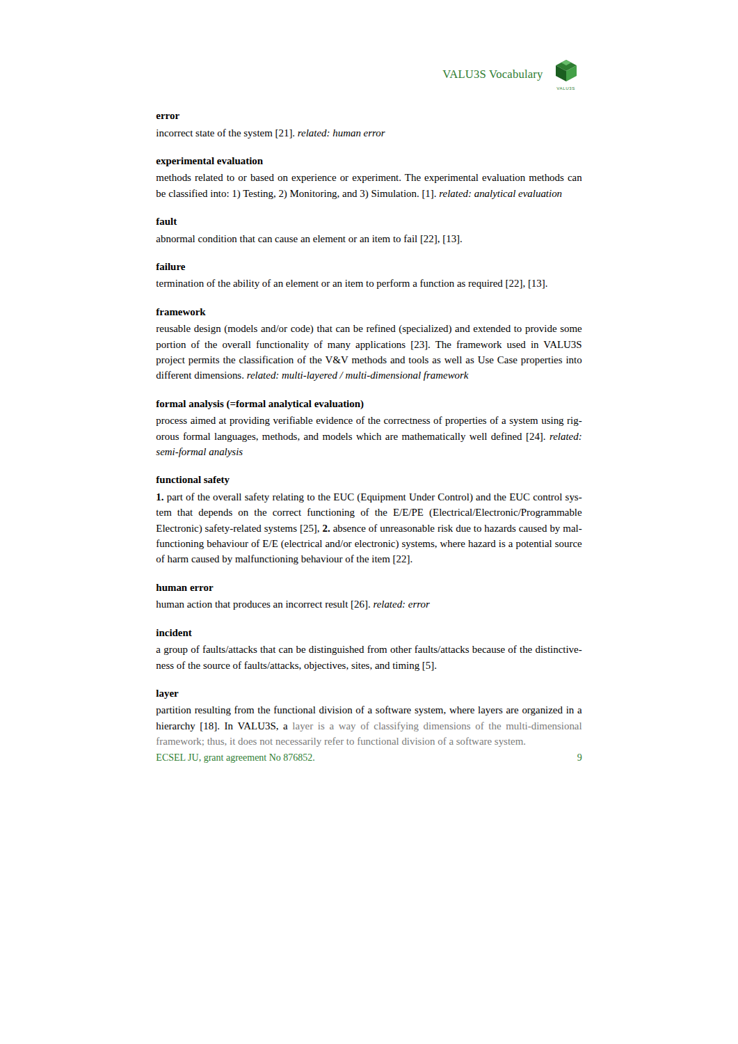VALU3S Vocabulary
VALU3S
error
incorrect state of the system [21]. related: human error
experimental evaluation
methods related to or based on experience or experiment. The experimental evaluation methods can be classified into: 1) Testing, 2) Monitoring, and 3) Simulation. [1]. related: analytical evaluation
fault
abnormal condition that can cause an element or an item to fail [22], [13].
failure
termination of the ability of an element or an item to perform a function as required [22], [13].
framework
reusable design (models and/or code) that can be refined (specialized) and extended to provide some portion of the overall functionality of many applications [23]. The framework used in VALU3S project permits the classification of the V&V methods and tools as well as Use Case properties into different dimensions. related: multi-layered / multi-dimensional framework
formal analysis (=formal analytical evaluation)
process aimed at providing verifiable evidence of the correctness of properties of a system using rigorous formal languages, methods, and models which are mathematically well defined [24]. related: semi-formal analysis
functional safety
1. part of the overall safety relating to the EUC (Equipment Under Control) and the EUC control system that depends on the correct functioning of the E/E/PE (Electrical/Electronic/Programmable Electronic) safety-related systems [25], 2. absence of unreasonable risk due to hazards caused by malfunctioning behaviour of E/E (electrical and/or electronic) systems, where hazard is a potential source of harm caused by malfunctioning behaviour of the item [22].
human error
human action that produces an incorrect result [26]. related: error
incident
a group of faults/attacks that can be distinguished from other faults/attacks because of the distinctiveness of the source of faults/attacks, objectives, sites, and timing [5].
layer
partition resulting from the functional division of a software system, where layers are organized in a hierarchy [18]. In VALU3S, a layer is a way of classifying dimensions of the multi-dimensional framework; thus, it does not necessarily refer to functional division of a software system.
ECSEL JU, grant agreement No 876852.
9